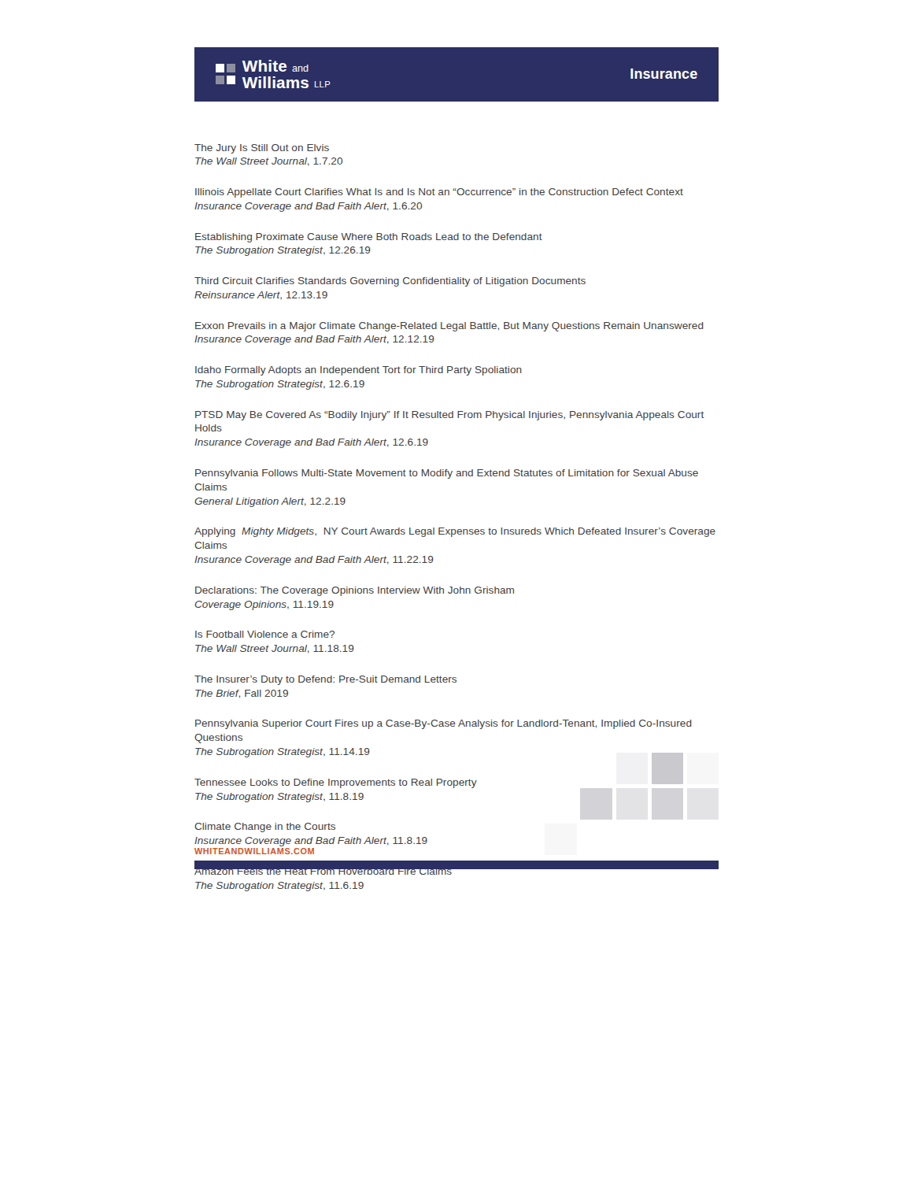White and
Williams LLP
Insurance
The Jury Is Still Out on Elvis
The Wall Street Journal, 1.7.20
Illinois Appellate Court Clarifies What Is and Is Not an “Occurrence” in the Construction Defect Context
Insurance Coverage and Bad Faith Alert, 1.6.20
Establishing Proximate Cause Where Both Roads Lead to the Defendant
The Subrogation Strategist, 12.26.19
Third Circuit Clarifies Standards Governing Confidentiality of Litigation Documents
Reinsurance Alert, 12.13.19
Exxon Prevails in a Major Climate Change-Related Legal Battle, But Many Questions Remain Unanswered
Insurance Coverage and Bad Faith Alert, 12.12.19
Idaho Formally Adopts an Independent Tort for Third Party Spoliation
The Subrogation Strategist, 12.6.19
PTSD May Be Covered As “Bodily Injury” If It Resulted From Physical Injuries, Pennsylvania Appeals Court Holds
Insurance Coverage and Bad Faith Alert, 12.6.19
Pennsylvania Follows Multi-State Movement to Modify and Extend Statutes of Limitation for Sexual Abuse Claims
General Litigation Alert, 12.2.19
Applying Mighty Midgets, NY Court Awards Legal Expenses to Insureds Which Defeated Insurer’s Coverage Claims
Insurance Coverage and Bad Faith Alert, 11.22.19
Declarations: The Coverage Opinions Interview With John Grisham
Coverage Opinions, 11.19.19
Is Football Violence a Crime?
The Wall Street Journal, 11.18.19
The Insurer’s Duty to Defend: Pre-Suit Demand Letters
The Brief, Fall 2019
Pennsylvania Superior Court Fires up a Case-By-Case Analysis for Landlord-Tenant, Implied Co-Insured Questions
The Subrogation Strategist, 11.14.19
Tennessee Looks to Define Improvements to Real Property
The Subrogation Strategist, 11.8.19
Climate Change in the Courts
Insurance Coverage and Bad Faith Alert, 11.8.19
Amazon Feels the Heat From Hoverboard Fire Claims
The Subrogation Strategist, 11.6.19
WHITEANDWILLIAMS.COM